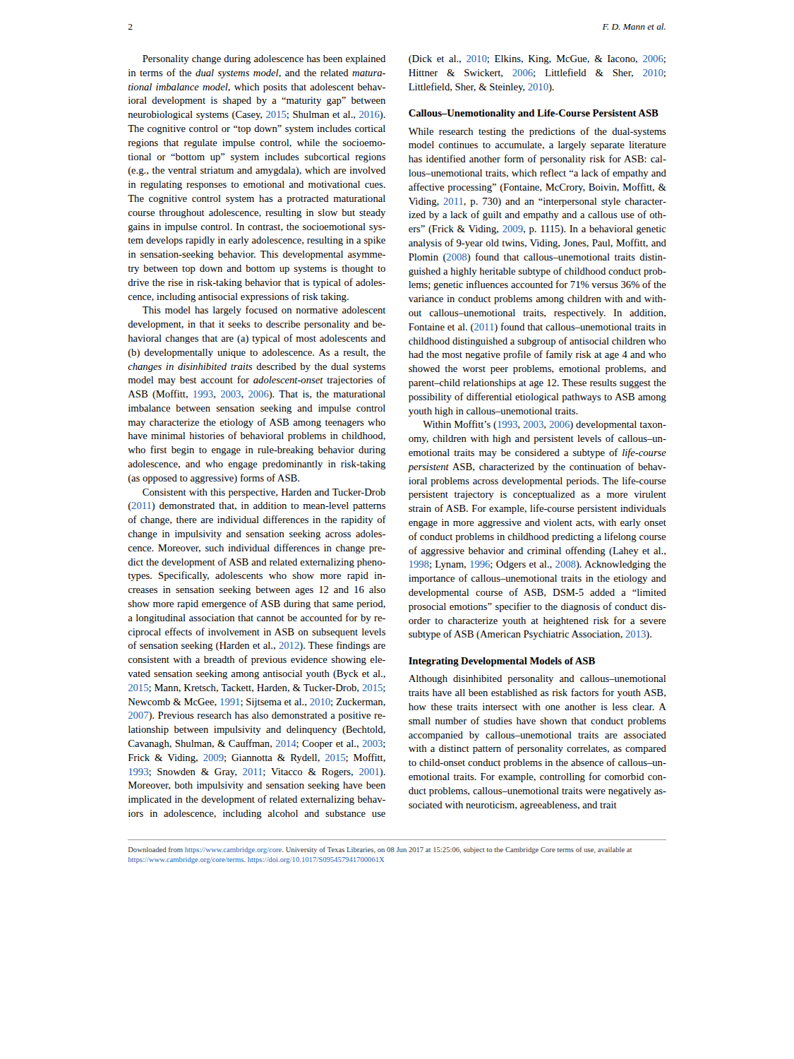2 F. D. Mann et al.
Personality change during adolescence has been explained in terms of the dual systems model, and the related maturational imbalance model, which posits that adolescent behavioral development is shaped by a “maturity gap” between neurobiological systems (Casey, 2015; Shulman et al., 2016). The cognitive control or “top down” system includes cortical regions that regulate impulse control, while the socioemotional or “bottom up” system includes subcortical regions (e.g., the ventral striatum and amygdala), which are involved in regulating responses to emotional and motivational cues. The cognitive control system has a protracted maturational course throughout adolescence, resulting in slow but steady gains in impulse control. In contrast, the socioemotional system develops rapidly in early adolescence, resulting in a spike in sensation-seeking behavior. This developmental asymmetry between top down and bottom up systems is thought to drive the rise in risk-taking behavior that is typical of adolescence, including antisocial expressions of risk taking.
This model has largely focused on normative adolescent development, in that it seeks to describe personality and behavioral changes that are (a) typical of most adolescents and (b) developmentally unique to adolescence. As a result, the changes in disinhibited traits described by the dual systems model may best account for adolescent-onset trajectories of ASB (Moffitt, 1993, 2003, 2006). That is, the maturational imbalance between sensation seeking and impulse control may characterize the etiology of ASB among teenagers who have minimal histories of behavioral problems in childhood, who first begin to engage in rule-breaking behavior during adolescence, and who engage predominantly in risk-taking (as opposed to aggressive) forms of ASB.
Consistent with this perspective, Harden and Tucker-Drob (2011) demonstrated that, in addition to mean-level patterns of change, there are individual differences in the rapidity of change in impulsivity and sensation seeking across adolescence. Moreover, such individual differences in change predict the development of ASB and related externalizing phenotypes. Specifically, adolescents who show more rapid increases in sensation seeking between ages 12 and 16 also show more rapid emergence of ASB during that same period, a longitudinal association that cannot be accounted for by reciprocal effects of involvement in ASB on subsequent levels of sensation seeking (Harden et al., 2012). These findings are consistent with a breadth of previous evidence showing elevated sensation seeking among antisocial youth (Byck et al., 2015; Mann, Kretsch, Tackett, Harden, & Tucker-Drob, 2015; Newcomb & McGee, 1991; Sijtsema et al., 2010; Zuckerman, 2007). Previous research has also demonstrated a positive relationship between impulsivity and delinquency (Bechtold, Cavanagh, Shulman, & Cauffman, 2014; Cooper et al., 2003; Frick & Viding, 2009; Giannotta & Rydell, 2015; Moffitt, 1993; Snowden & Gray, 2011; Vitacco & Rogers, 2001). Moreover, both impulsivity and sensation seeking have been implicated in the development of related externalizing behaviors in adolescence, including alcohol and substance use (Dick et al., 2010; Elkins, King, McGue, & Iacono, 2006; Hittner & Swickert, 2006; Littlefield & Sher, 2010; Littlefield, Sher, & Steinley, 2010).
Callous–Unemotionality and Life-Course Persistent ASB
While research testing the predictions of the dual-systems model continues to accumulate, a largely separate literature has identified another form of personality risk for ASB: callous–unemotional traits, which reflect “a lack of empathy and affective processing” (Fontaine, McCrory, Boivin, Moffitt, & Viding, 2011, p. 730) and an “interpersonal style characterized by a lack of guilt and empathy and a callous use of others” (Frick & Viding, 2009, p. 1115). In a behavioral genetic analysis of 9-year old twins, Viding, Jones, Paul, Moffitt, and Plomin (2008) found that callous–unemotional traits distinguished a highly heritable subtype of childhood conduct problems; genetic influences accounted for 71% versus 36% of the variance in conduct problems among children with and without callous–unemotional traits, respectively. In addition, Fontaine et al. (2011) found that callous–unemotional traits in childhood distinguished a subgroup of antisocial children who had the most negative profile of family risk at age 4 and who showed the worst peer problems, emotional problems, and parent–child relationships at age 12. These results suggest the possibility of differential etiological pathways to ASB among youth high in callous–unemotional traits.
Within Moffitt’s (1993, 2003, 2006) developmental taxonomy, children with high and persistent levels of callous–unemotional traits may be considered a subtype of life-course persistent ASB, characterized by the continuation of behavioral problems across developmental periods. The life-course persistent trajectory is conceptualized as a more virulent strain of ASB. For example, life-course persistent individuals engage in more aggressive and violent acts, with early onset of conduct problems in childhood predicting a lifelong course of aggressive behavior and criminal offending (Lahey et al., 1998; Lynam, 1996; Odgers et al., 2008). Acknowledging the importance of callous–unemotional traits in the etiology and developmental course of ASB, DSM-5 added a “limited prosocial emotions” specifier to the diagnosis of conduct disorder to characterize youth at heightened risk for a severe subtype of ASB (American Psychiatric Association, 2013).
Integrating Developmental Models of ASB
Although disinhibited personality and callous–unemotional traits have all been established as risk factors for youth ASB, how these traits intersect with one another is less clear. A small number of studies have shown that conduct problems accompanied by callous–unemotional traits are associated with a distinct pattern of personality correlates, as compared to child-onset conduct problems in the absence of callous–unemotional traits. For example, controlling for comorbid conduct problems, callous–unemotional traits were negatively associated with neuroticism, agreeableness, and trait
Downloaded from https://www.cambridge.org/core. University of Texas Libraries, on 08 Jun 2017 at 15:25:06, subject to the Cambridge Core terms of use, available at
https://www.cambridge.org/core/terms. https://doi.org/10.1017/S095457941700061X